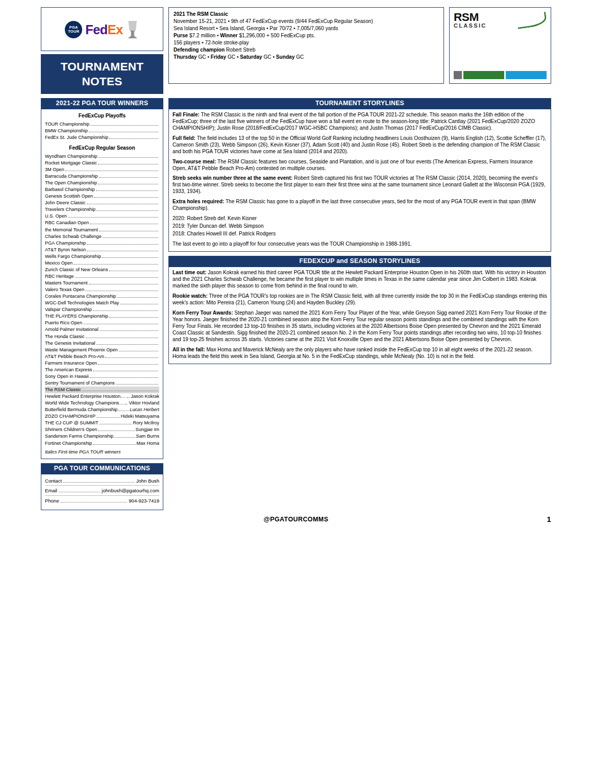PGA
TOUR
Fed Ex
TOURNAMENT NOTES
2021 The RSM Classic
November 15-21, 2021 • 9th of 47 FedExCup events (9/44 FedExCup Regular Season)
Sea Island Resort • Sea Island, Georgia • Par 70/72 • 7,005/7,060 yards
Purse $7.2 million • Winner $1,296,000 + 500 FedExCup pts.
156 players • 72-hole stroke-play
Defending champion Robert Streb
Thursday GC • Friday GC • Saturday GC • Sunday GC
RSMCLASSIC
2021-22 PGA TOUR WINNERS
FedExCup Playoffs
TOUR Championship
BMW Championship
FedEx St. Jude Championship
FedExCup Regular Season
Wyndham Championship
Rocket Mortgage Classic
3M Open
Barracuda Championship
The Open Championship
Barbasol Championship
Genesis Scottish Open
John Deere Classic
Travelers Championship
U.S. Open
RBC Canadian Open
the Memorial Tournament
Charles Schwab Challenge
PGA Championship
AT&T Byron Nelson
Wells Fargo Championship
Mexico Open
Zurich Classic of New Orleans
RBC Heritage
Masters Tournament
Valero Texas Open
Corales Puntacana Championship
WGC-Dell Technologies Match Play
Valspar Championship
THE PLAYERS Championship
Puerto Rico Open
Arnold Palmer Invitational
The Honda Classic
The Genesis Invitational
Waste Management Phoenix Open
AT&T Pebble Beach Pro-Am
Farmers Insurance Open
The American Express
Sony Open in Hawaii
Sentry Tournament of Champions
The RSM Classic
Hewlett Packard Enterprise Houston Open Jason Kokrak
World Wide Technology Championship Viktor Hovland
Butterfield Bermuda Championship Lucas Herbert
ZOZO CHAMPIONSHIP Hideki Matsuyama
THE CJ CUP @ SUMMIT Rory McIlroy
Shriners Children's Open Sungjae Im
Sanderson Farms Championship Sam Burns
Fortinet Championship Max Homa
Italics First-time PGA TOUR winners
PGA TOUR COMMUNICATIONS
Contact John Bush
Email johnbush@pgatourhq.com
Phone 904-923-7419
TOURNAMENT STORYLINES
Fall Finale: The RSM Classic is the ninth and final event of the fall portion of the PGA TOUR 2021-22 schedule. This season marks the 16th edition of the FedExCup; three of the last five winners of the FedExCup have won a fall event en route to the season-long title: Patrick Cantlay (2021 FedExCup/2020 ZOZO CHAMPIONSHIP); Justin Rose (2018/FedExCup/2017 WGC-HSBC Champions); and Justin Thomas (2017 FedExCup/2016 CIMB Classic).
Full field: The field includes 13 of the top 50 in the Official World Golf Ranking including headliners Louis Oosthuizen (9), Harris English (12), Scottie Scheffler (17), Cameron Smith (23), Webb Simpson (26), Kevin Kisner (37), Adam Scott (40) and Justin Rose (45). Robert Streb is the defending champion of The RSM Classic and both his PGA TOUR victories have come at Sea Island (2014 and 2020).
Two-course meal: The RSM Classic features two courses, Seaside and Plantation, and is just one of four events (The American Express, Farmers Insurance Open, AT&T Pebble Beach Pro-Am) contested on multiple courses.
Streb seeks win number three at the same event: Robert Streb captured his first two TOUR victories at The RSM Classic (2014, 2020), becoming the event's first two-time winner. Streb seeks to become the first player to earn their first three wins at the same tournament since Leonard Gallett at the Wisconsin PGA (1929, 1933, 1934).
Extra holes required: The RSM Classic has gone to a playoff in the last three consecutive years, tied for the most of any PGA TOUR event in that span (BMW Championship).
2020: Robert Streb def. Kevin Kisner
2019: Tyler Duncan def. Webb Simpson
2018: Charles Howell III def. Patrick Rodgers
The last event to go into a playoff for four consecutive years was the TOUR Championship in 1988-1991.
FEDEXCUP and SEASON STORYLINES
Last time out: Jason Kokrak earned his third career PGA TOUR title at the Hewlett Packard Enterprise Houston Open in his 260th start. With his victory in Houston and the 2021 Charles Schwab Challenge, he became the first player to win multiple times in Texas in the same calendar year since Jim Colbert in 1983. Kokrak marked the sixth player this season to come from behind in the final round to win.
Rookie watch: Three of the PGA TOUR's top rookies are in The RSM Classic field, with all three currently inside the top 30 in the FedExCup standings entering this week's action: Mito Pereira (21), Cameron Young (24) and Hayden Buckley (29).
Korn Ferry Tour Awards: Stephan Jaeger was named the 2021 Korn Ferry Tour Player of the Year, while Greyson Sigg earned 2021 Korn Ferry Tour Rookie of the Year honors. Jaeger finished the 2020-21 combined season atop the Korn Ferry Tour regular season points standings and the combined standings with the Korn Ferry Tour Finals. He recorded 13 top-10 finishes in 35 starts, including victories at the 2020 Albertsons Boise Open presented by Chevron and the 2021 Emerald Coast Classic at Sandestin. Sigg finished the 2020-21 combined season No. 2 in the Korn Ferry Tour points standings after recording two wins, 10 top-10 finishes and 19 top-25 finishes across 35 starts. Victories came at the 2021 Visit Knoxville Open and the 2021 Albertsons Boise Open presented by Chevron.
All in the fall: Max Homa and Maverick McNealy are the only players who have ranked inside the FedExCup top 10 in all eight weeks of the 2021-22 season. Homa leads the field this week in Sea Island, Georgia at No. 5 in the FedExCup standings, while McNealy (No. 10) is not in the field.
@PGATOURCOMMS 1